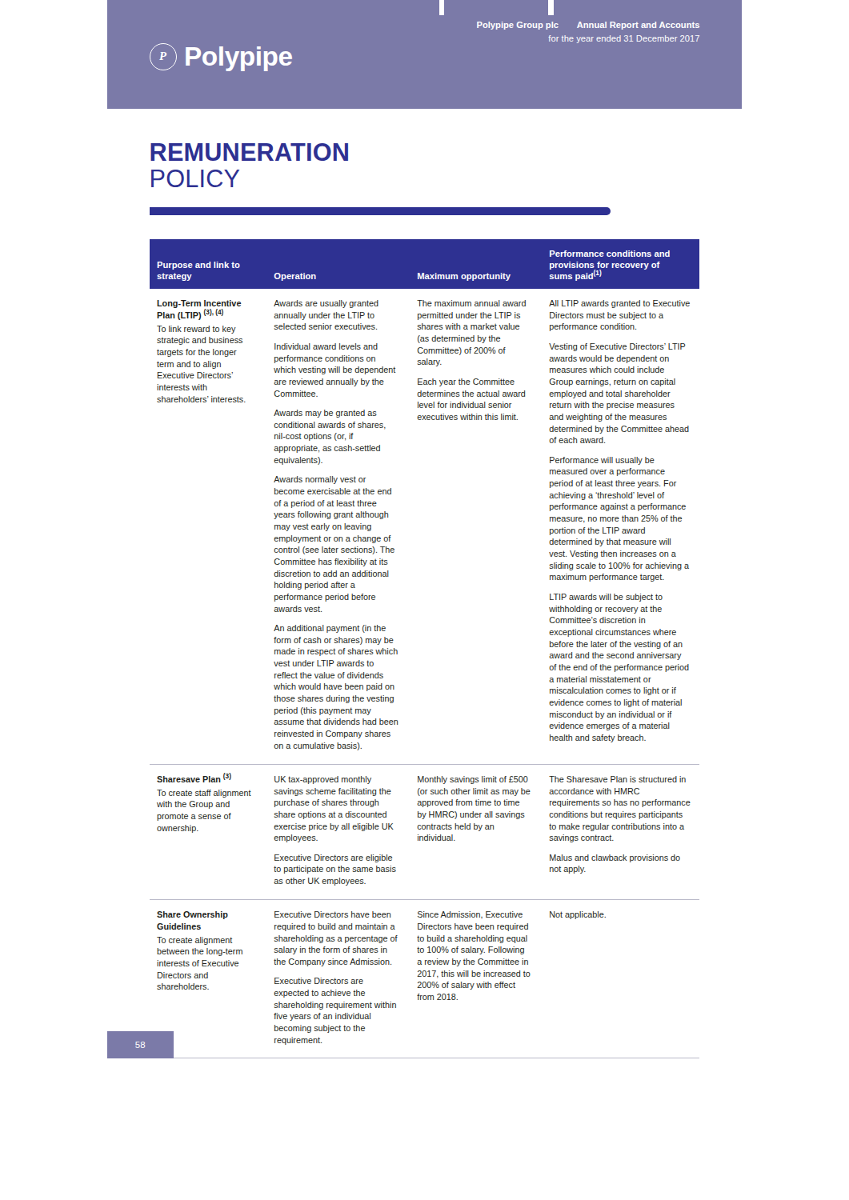P
Polypipe
Polypipe Group plc Annual Report and Accounts for the year ended 31 December 2017
REMUNERATIONPOLICY
| Purpose and link to strategy | Operation | Maximum opportunity | Performance conditions and provisions for recovery of sums paid (1) |
| --- | --- | --- | --- |
| Long-Term Incentive Plan (LTIP) (3), (4) To link reward to key strategic and business targets for the longer term and to align Executive Directors’ interests with shareholders’ interests. | Awards are usually granted annually under the LTIP to selected senior executives. Individual award levels and performance conditions on which vesting will be dependent are reviewed annually by the Committee. Awards may be granted as conditional awards of shares, nil-cost options (or, if appropriate, as cash-settled equivalents). Awards normally vest or become exercisable at the end of a period of at least three years following grant although may vest early on leaving employment or on a change of control (see later sections). The Committee has flexibility at its discretion to add an additional holding period after a performance period before awards vest. An additional payment (in the form of cash or shares) may be made in respect of shares which vest under LTIP awards to reflect the value of dividends which would have been paid on those shares during the vesting period (this payment may assume that dividends had been reinvested in Company shares on a cumulative basis). | The maximum annual award permitted under the LTIP is shares with a market value (as determined by the Committee) of 200% of salary. Each year the Committee determines the actual award level for individual senior executives within this limit. | All LTIP awards granted to Executive Directors must be subject to a performance condition. Vesting of Executive Directors’ LTIP awards would be dependent on measures which could include Group earnings, return on capital employed and total shareholder return with the precise measures and weighting of the measures determined by the Committee ahead of each award. Performance will usually be measured over a performance period of at least three years. For achieving a ‘threshold’ level of performance against a performance measure, no more than 25% of the portion of the LTIP award determined by that measure will vest. Vesting then increases on a sliding scale to 100% for achieving a maximum performance target. LTIP awards will be subject to withholding or recovery at the Committee’s discretion in exceptional circumstances where before the later of the vesting of an award and the second anniversary of the end of the performance period a material misstatement or miscalculation comes to light or if evidence comes to light of material misconduct by an individual or if evidence emerges of a material health and safety breach. |
| Sharesave Plan (3) To create staff alignment with the Group and promote a sense of ownership. | UK tax-approved monthly savings scheme facilitating the purchase of shares through share options at a discounted exercise price by all eligible UK employees. Executive Directors are eligible to participate on the same basis as other UK employees. | Monthly savings limit of £500 (or such other limit as may be approved from time to time by HMRC) under all savings contracts held by an individual. | The Sharesave Plan is structured in accordance with HMRC requirements so has no performance conditions but requires participants to make regular contributions into a savings contract. Malus and clawback provisions do not apply. |
| Share Ownership Guidelines To create alignment between the long-term interests of Executive Directors and shareholders. | Executive Directors have been required to build and maintain a shareholding as a percentage of salary in the form of shares in the Company since Admission. Executive Directors are expected to achieve the shareholding requirement within five years of an individual becoming subject to the requirement. | Since Admission, Executive Directors have been required to build a shareholding equal to 100% of salary. Following a review by the Committee in 2017, this will be increased to 200% of salary with effect from 2018. | Not applicable. |
58